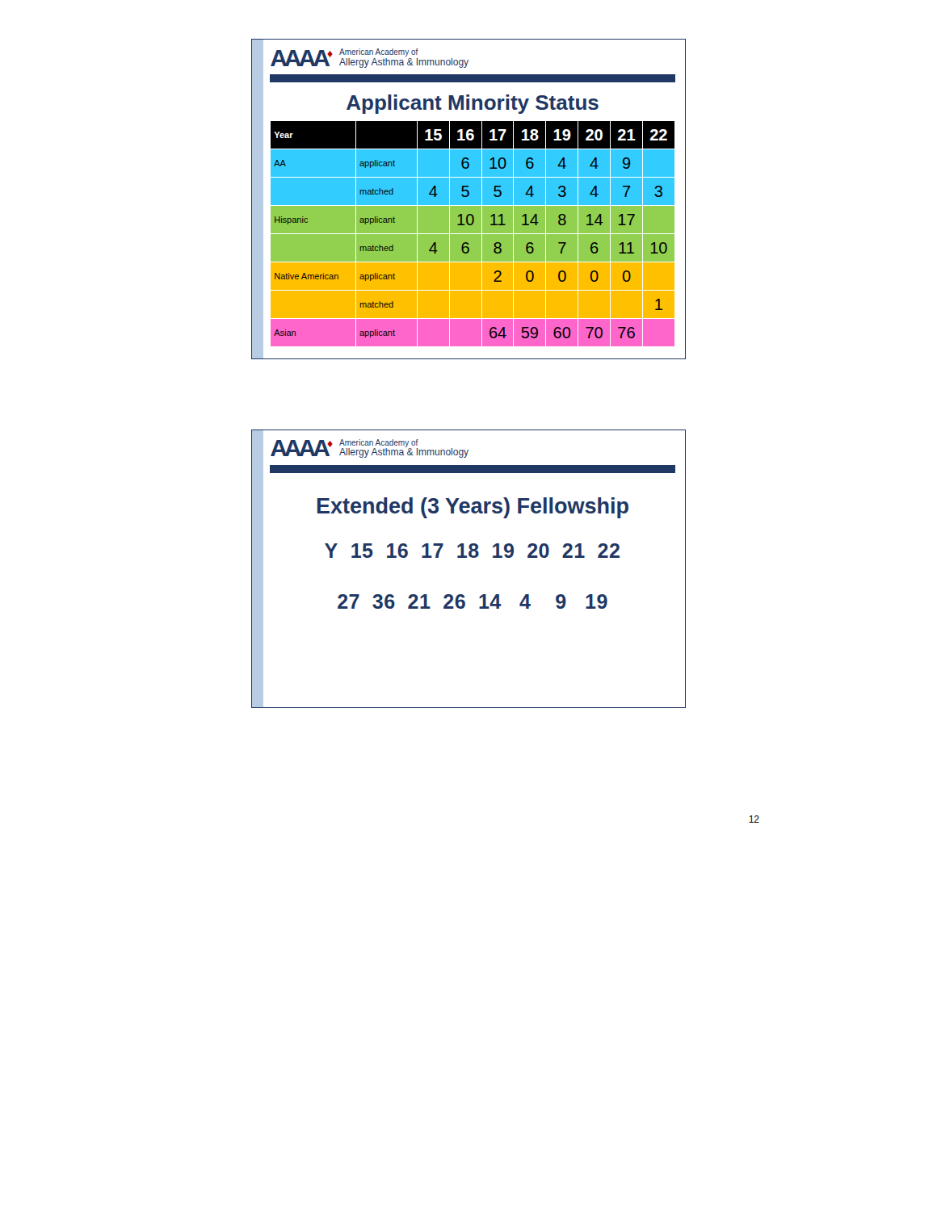AAAA♦
American Academy of Allergy Asthma & Immunology
Applicant Minority Status
| Year | | 15 | 16 | 17 | 18 | 19 | 20 | 21 | 22 |
| --- | --- | --- | --- | --- | --- | --- | --- | --- | --- |
| AA | applicant | | 6 | 10 | 6 | 4 | 4 | 9 | |
| | matched | 4 | 5 | 5 | 4 | 3 | 4 | 7 | 3 |
| Hispanic | applicant | | 10 | 11 | 14 | 8 | 14 | 17 | |
| | matched | 4 | 6 | 8 | 6 | 7 | 6 | 11 | 10 |
| Native American | applicant | | | 2 | 0 | 0 | 0 | 0 | |
| | matched | | | | | | | | 1 |
| Asian | applicant | | | 64 | 59 | 60 | 70 | 76 | |
AAAA♦
American Academy of Allergy Asthma & Immunology
Extended (3 Years) Fellowship
Y 15 16 17 18 19 20 21 22
27 36 21 26 14 4 9 19
12